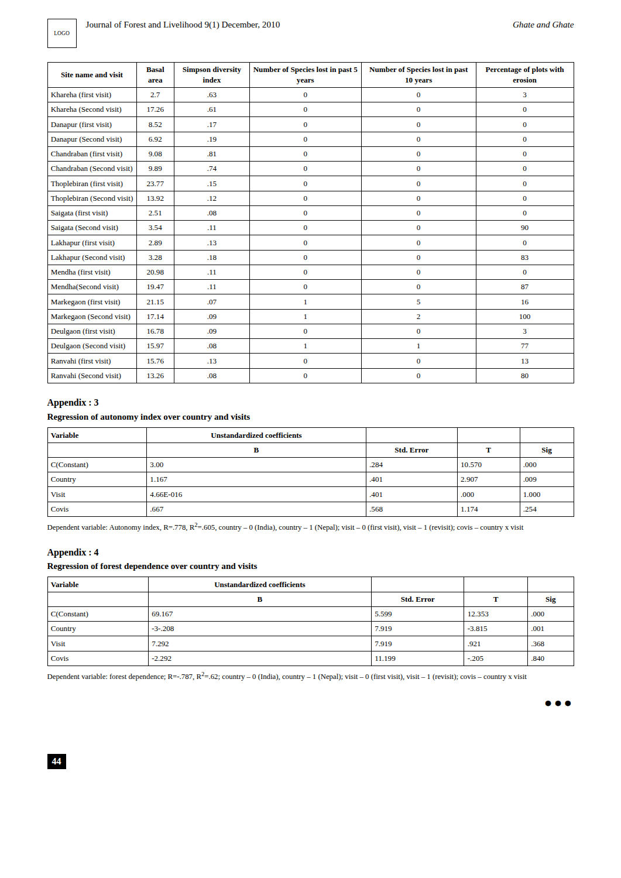LOGO
Journal of Forest and Livelihood 9(1) December, 2010 Ghate and Ghate
| Site name and visit | Basal area | Simpson diversity index | Number of Species lost in past 5 years | Number of Species lost in past 10 years | Percentage of plots with erosion |
| --- | --- | --- | --- | --- | --- |
| Khareha (first visit) | 2.7 | .63 | 0 | 0 | 3 |
| Khareha (Second visit) | 17.26 | .61 | 0 | 0 | 0 |
| Danapur (first visit) | 8.52 | .17 | 0 | 0 | 0 |
| Danapur (Second visit) | 6.92 | .19 | 0 | 0 | 0 |
| Chandraban (first visit) | 9.08 | .81 | 0 | 0 | 0 |
| Chandraban (Second visit) | 9.89 | .74 | 0 | 0 | 0 |
| Thoplebiran (first visit) | 23.77 | .15 | 0 | 0 | 0 |
| Thoplebiran (Second visit) | 13.92 | .12 | 0 | 0 | 0 |
| Saigata (first visit) | 2.51 | .08 | 0 | 0 | 0 |
| Saigata (Second visit) | 3.54 | .11 | 0 | 0 | 90 |
| Lakhapur (first visit) | 2.89 | .13 | 0 | 0 | 0 |
| Lakhapur (Second visit) | 3.28 | .18 | 0 | 0 | 83 |
| Mendha (first visit) | 20.98 | .11 | 0 | 0 | 0 |
| Mendha(Second visit) | 19.47 | .11 | 0 | 0 | 87 |
| Markegaon (first visit) | 21.15 | .07 | 1 | 5 | 16 |
| Markegaon (Second visit) | 17.14 | .09 | 1 | 2 | 100 |
| Deulgaon (first visit) | 16.78 | .09 | 0 | 0 | 3 |
| Deulgaon (Second visit) | 15.97 | .08 | 1 | 1 | 77 |
| Ranvahi (first visit) | 15.76 | .13 | 0 | 0 | 13 |
| Ranvahi (Second visit) | 13.26 | .08 | 0 | 0 | 80 |
Appendix : 3
Regression of autonomy index over country and visits
| Variable | Unstandardized coefficients | | | |
| --- | --- | --- | --- | --- |
| | B | Std. Error | T | Sig |
| C(Constant) | 3.00 | .284 | 10.570 | .000 |
| Country | 1.167 | .401 | 2.907 | .009 |
| Visit | 4.66E-016 | .401 | .000 | 1.000 |
| Covis | .667 | .568 | 1.174 | .254 |
Dependent variable: Autonomy index, R=.778, R2=.605, country – 0 (India), country – 1 (Nepal); visit – 0 (first visit), visit – 1 (revisit); covis – country x visit
Appendix : 4
Regression of forest dependence over country and visits
| Variable | Unstandardized coefficients | | | |
| --- | --- | --- | --- | --- |
| | B | Std. Error | T | Sig |
| C(Constant) | 69.167 | 5.599 | 12.353 | .000 |
| Country | -3-.208 | 7.919 | -3.815 | .001 |
| Visit | 7.292 | 7.919 | .921 | .368 |
| Covis | -2.292 | 11.199 | -.205 | .840 |
Dependent variable: forest dependence; R=-.787, R2=.62; country – 0 (India), country – 1 (Nepal); visit – 0 (first visit), visit – 1 (revisit); covis – country x visit
●●●
44